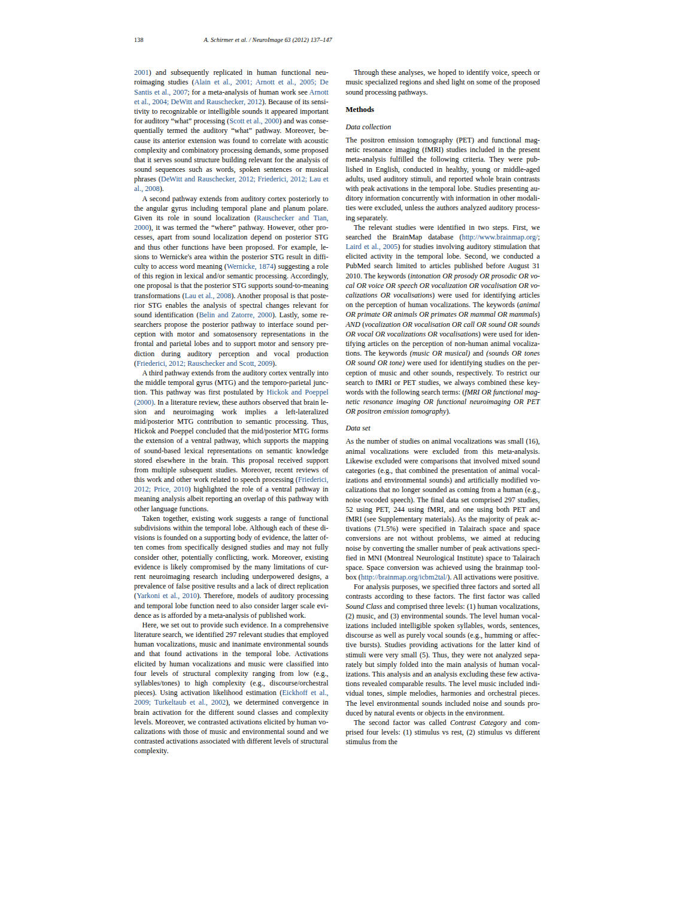138 A. Schirmer et al. / NeuroImage 63 (2012) 137–147
2001) and subsequently replicated in human functional neuroimaging studies (Alain et al., 2001; Arnott et al., 2005; De Santis et al., 2007; for a meta-analysis of human work see Arnott et al., 2004; DeWitt and Rauschecker, 2012). Because of its sensitivity to recognizable or intelligible sounds it appeared important for auditory “what” processing (Scott et al., 2000) and was consequentially termed the auditory “what” pathway. Moreover, because its anterior extension was found to correlate with acoustic complexity and combinatory processing demands, some proposed that it serves sound structure building relevant for the analysis of sound sequences such as words, spoken sentences or musical phrases (DeWitt and Rauschecker, 2012; Friederici, 2012; Lau et al., 2008).
A second pathway extends from auditory cortex posteriorly to the angular gyrus including temporal plane and planum polare. Given its role in sound localization (Rauschecker and Tian, 2000), it was termed the “where” pathway. However, other processes, apart from sound localization depend on posterior STG and thus other functions have been proposed. For example, lesions to Wernicke's area within the posterior STG result in difficulty to access word meaning (Wernicke, 1874) suggesting a role of this region in lexical and/or semantic processing. Accordingly, one proposal is that the posterior STG supports sound-to-meaning transformations (Lau et al., 2008). Another proposal is that posterior STG enables the analysis of spectral changes relevant for sound identification (Belin and Zatorre, 2000). Lastly, some researchers propose the posterior pathway to interface sound perception with motor and somatosensory representations in the frontal and parietal lobes and to support motor and sensory prediction during auditory perception and vocal production (Friederici, 2012; Rauschecker and Scott, 2009).
A third pathway extends from the auditory cortex ventrally into the middle temporal gyrus (MTG) and the temporo-parietal junction. This pathway was first postulated by Hickok and Poeppel (2000). In a literature review, these authors observed that brain lesion and neuroimaging work implies a left-lateralized mid/posterior MTG contribution to semantic processing. Thus, Hickok and Poeppel concluded that the mid/posterior MTG forms the extension of a ventral pathway, which supports the mapping of sound-based lexical representations on semantic knowledge stored elsewhere in the brain. This proposal received support from multiple subsequent studies. Moreover, recent reviews of this work and other work related to speech processing (Friederici, 2012; Price, 2010) highlighted the role of a ventral pathway in meaning analysis albeit reporting an overlap of this pathway with other language functions.
Taken together, existing work suggests a range of functional subdivisions within the temporal lobe. Although each of these divisions is founded on a supporting body of evidence, the latter often comes from specifically designed studies and may not fully consider other, potentially conflicting, work. Moreover, existing evidence is likely compromised by the many limitations of current neuroimaging research including underpowered designs, a prevalence of false positive results and a lack of direct replication (Yarkoni et al., 2010). Therefore, models of auditory processing and temporal lobe function need to also consider larger scale evidence as is afforded by a meta-analysis of published work.
Here, we set out to provide such evidence. In a comprehensive literature search, we identified 297 relevant studies that employed human vocalizations, music and inanimate environmental sounds and that found activations in the temporal lobe. Activations elicited by human vocalizations and music were classified into four levels of structural complexity ranging from low (e.g., syllables/tones) to high complexity (e.g., discourse/orchestral pieces). Using activation likelihood estimation (Eickhoff et al., 2009; Turkeltaub et al., 2002), we determined convergence in brain activation for the different sound classes and complexity levels. Moreover, we contrasted activations elicited by human vocalizations with those of music and environmental sound and we contrasted activations associated with different levels of structural complexity.
Through these analyses, we hoped to identify voice, speech or music specialized regions and shed light on some of the proposed sound processing pathways.
Methods
Data collection
The positron emission tomography (PET) and functional magnetic resonance imaging (fMRI) studies included in the present meta-analysis fulfilled the following criteria. They were published in English, conducted in healthy, young or middle-aged adults, used auditory stimuli, and reported whole brain contrasts with peak activations in the temporal lobe. Studies presenting auditory information concurrently with information in other modalities were excluded, unless the authors analyzed auditory processing separately.
The relevant studies were identified in two steps. First, we searched the BrainMap database (http://www.brainmap.org/; Laird et al., 2005) for studies involving auditory stimulation that elicited activity in the temporal lobe. Second, we conducted a PubMed search limited to articles published before August 31 2010. The keywords (intonation OR prosody OR prosodic OR vocal OR voice OR speech OR vocalization OR vocalisation OR vocalizations OR vocalisations) were used for identifying articles on the perception of human vocalizations. The keywords (animal OR primate OR animals OR primates OR mammal OR mammals) AND (vocalization OR vocalisation OR call OR sound OR sounds OR vocal OR vocalizations OR vocalisations) were used for identifying articles on the perception of non-human animal vocalizations. The keywords (music OR musical) and (sounds OR tones OR sound OR tone) were used for identifying studies on the perception of music and other sounds, respectively. To restrict our search to fMRI or PET studies, we always combined these keywords with the following search terms: (fMRI OR functional magnetic resonance imaging OR functional neuroimaging OR PET OR positron emission tomography).
Data set
As the number of studies on animal vocalizations was small (16), animal vocalizations were excluded from this meta-analysis. Likewise excluded were comparisons that involved mixed sound categories (e.g., that combined the presentation of animal vocalizations and environmental sounds) and artificially modified vocalizations that no longer sounded as coming from a human (e.g., noise vocoded speech). The final data set comprised 297 studies, 52 using PET, 244 using fMRI, and one using both PET and fMRI (see Supplementary materials). As the majority of peak activations (71.5%) were specified in Talairach space and space conversions are not without problems, we aimed at reducing noise by converting the smaller number of peak activations specified in MNI (Montreal Neurological Institute) space to Talairach space. Space conversion was achieved using the brainmap toolbox (http://brainmap.org/icbm2tal/). All activations were positive.
For analysis purposes, we specified three factors and sorted all contrasts according to these factors. The first factor was called Sound Class and comprised three levels: (1) human vocalizations, (2) music, and (3) environmental sounds. The level human vocalizations included intelligible spoken syllables, words, sentences, discourse as well as purely vocal sounds (e.g., humming or affective bursts). Studies providing activations for the latter kind of stimuli were very small (5). Thus, they were not analyzed separately but simply folded into the main analysis of human vocalizations. This analysis and an analysis excluding these few activations revealed comparable results. The level music included individual tones, simple melodies, harmonies and orchestral pieces. The level environmental sounds included noise and sounds produced by natural events or objects in the environment.
The second factor was called Contrast Category and comprised four levels: (1) stimulus vs rest, (2) stimulus vs different stimulus from the